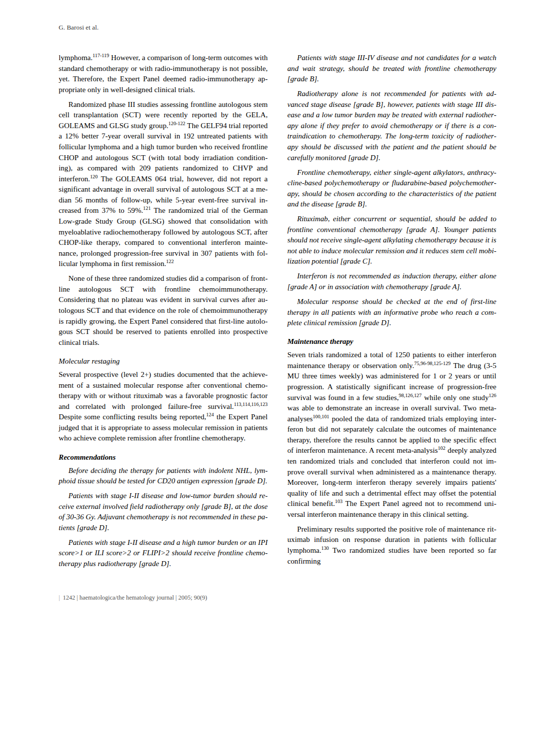G. Barosi et al.
lymphoma.117-119 However, a comparison of long-term outcomes with standard chemotherapy or with radio-immunotherapy is not possible, yet. Therefore, the Expert Panel deemed radio-immunotherapy appropriate only in well-designed clinical trials.
Randomized phase III studies assessing frontline autologous stem cell transplantation (SCT) were recently reported by the GELA, GOLEAMS and GLSG study group.120-122 The GELF94 trial reported a 12% better 7-year overall survival in 192 untreated patients with follicular lymphoma and a high tumor burden who received frontline CHOP and autologous SCT (with total body irradiation conditioning), as compared with 209 patients randomized to CHVP and interferon.120 The GOLEAMS 064 trial, however, did not report a significant advantage in overall survival of autologous SCT at a median 56 months of follow-up, while 5-year event-free survival increased from 37% to 59%.121 The randomized trial of the German Low-grade Study Group (GLSG) showed that consolidation with myeloablative radiochemotherapy followed by autologous SCT, after CHOP-like therapy, compared to conventional interferon maintenance, prolonged progression-free survival in 307 patients with follicular lymphoma in first remission.122
None of these three randomized studies did a comparison of frontline autologous SCT with frontline chemoimmunotherapy. Considering that no plateau was evident in survival curves after autologous SCT and that evidence on the role of chemoimmunotherapy is rapidly growing, the Expert Panel considered that first-line autologous SCT should be reserved to patients enrolled into prospective clinical trials.
Molecular restaging
Several prospective (level 2+) studies documented that the achievement of a sustained molecular response after conventional chemotherapy with or without rituximab was a favorable prognostic factor and correlated with prolonged failure-free survival.113,114,116,123 Despite some conflicting results being reported,124 the Expert Panel judged that it is appropriate to assess molecular remission in patients who achieve complete remission after frontline chemotherapy.
Recommendations
Before deciding the therapy for patients with indolent NHL, lymphoid tissue should be tested for CD20 antigen expression [grade D].
Patients with stage I-II disease and low-tumor burden should receive external involved field radiotherapy only [grade B], at the dose of 30-36 Gy. Adjuvant chemotherapy is not recommended in these patients [grade D].
Patients with stage I-II disease and a high tumor burden or an IPI score>1 or ILI score>2 or FLIPI>2 should receive frontline chemotherapy plus radiotherapy [grade D].
Patients with stage III-IV disease and not candidates for a watch and wait strategy, should be treated with frontline chemotherapy [grade B].
Radiotherapy alone is not recommended for patients with advanced stage disease [grade B], however, patients with stage III disease and a low tumor burden may be treated with external radiotherapy alone if they prefer to avoid chemotherapy or if there is a contraindication to chemotherapy. The long-term toxicity of radiotherapy should be discussed with the patient and the patient should be carefully monitored [grade D].
Frontline chemotherapy, either single-agent alkylators, anthracycline-based polychemotherapy or fludarabine-based polychemotherapy, should be chosen according to the characteristics of the patient and the disease [grade B].
Rituximab, either concurrent or sequential, should be added to frontline conventional chemotherapy [grade A]. Younger patients should not receive single-agent alkylating chemotherapy because it is not able to induce molecular remission and it reduces stem cell mobilization potential [grade C].
Interferon is not recommended as induction therapy, either alone [grade A] or in association with chemotherapy [grade A].
Molecular response should be checked at the end of first-line therapy in all patients with an informative probe who reach a complete clinical remission [grade D].
Maintenance therapy
Seven trials randomized a total of 1250 patients to either interferon maintenance therapy or observation only.75,96-98,125-129 The drug (3-5 MU three times weekly) was administered for 1 or 2 years or until progression. A statistically significant increase of progression-free survival was found in a few studies,98,126,127 while only one study126 was able to demonstrate an increase in overall survival. Two meta-analyses100,101 pooled the data of randomized trials employing interferon but did not separately calculate the outcomes of maintenance therapy, therefore the results cannot be applied to the specific effect of interferon maintenance. A recent meta-analysis102 deeply analyzed ten randomized trials and concluded that interferon could not improve overall survival when administered as a maintenance therapy. Moreover, long-term interferon therapy severely impairs patients' quality of life and such a detrimental effect may offset the potential clinical benefit.103 The Expert Panel agreed not to recommend universal interferon maintenance therapy in this clinical setting.
Preliminary results supported the positive role of maintenance rituximab infusion on response duration in patients with follicular lymphoma.130 Two randomized studies have been reported so far confirming
|1242 | haematologica/the hematology journal | 2005; 90(9)